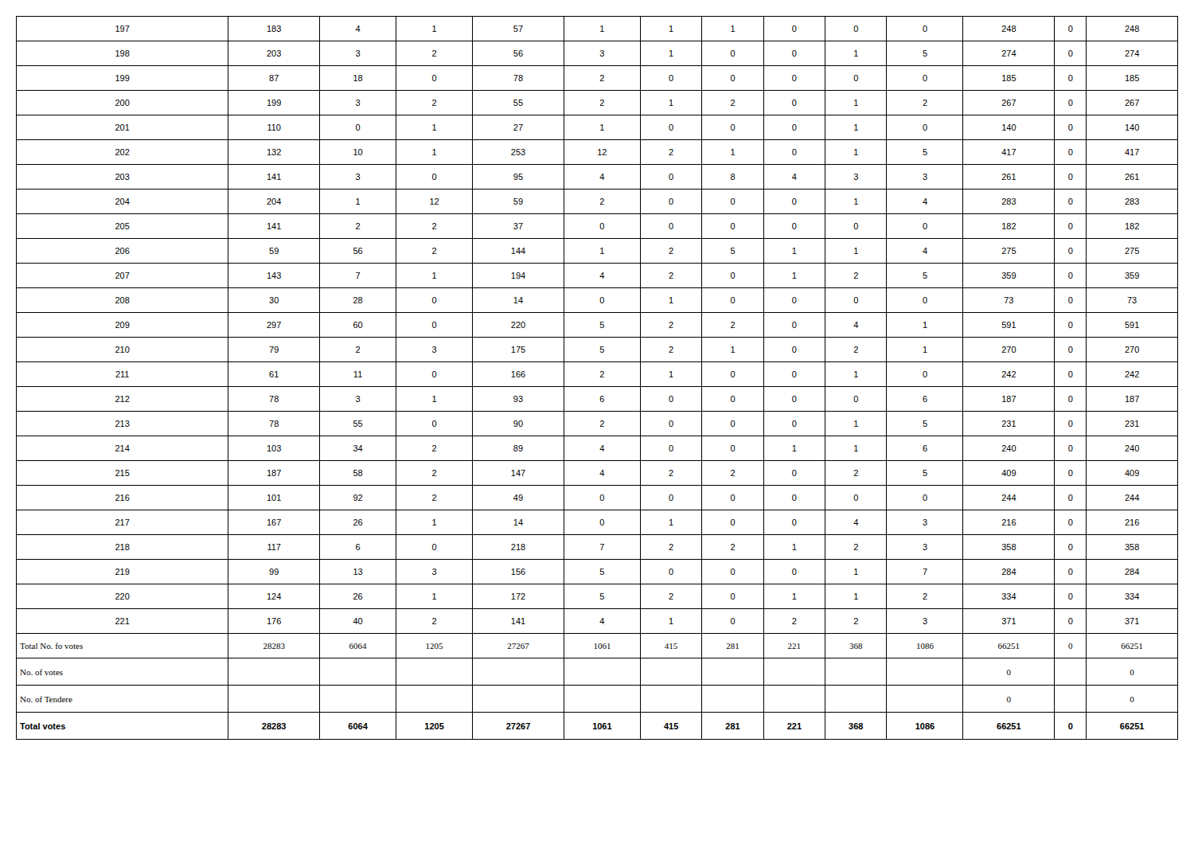| 197 | 183 | 4 | 1 | 57 | 1 | 1 | 1 | 0 | 0 | 0 | 248 | 0 | 248 |
| 198 | 203 | 3 | 2 | 56 | 3 | 1 | 0 | 0 | 1 | 5 | 274 | 0 | 274 |
| 199 | 87 | 18 | 0 | 78 | 2 | 0 | 0 | 0 | 0 | 0 | 185 | 0 | 185 |
| 200 | 199 | 3 | 2 | 55 | 2 | 1 | 2 | 0 | 1 | 2 | 267 | 0 | 267 |
| 201 | 110 | 0 | 1 | 27 | 1 | 0 | 0 | 0 | 1 | 0 | 140 | 0 | 140 |
| 202 | 132 | 10 | 1 | 253 | 12 | 2 | 1 | 0 | 1 | 5 | 417 | 0 | 417 |
| 203 | 141 | 3 | 0 | 95 | 4 | 0 | 8 | 4 | 3 | 3 | 261 | 0 | 261 |
| 204 | 204 | 1 | 12 | 59 | 2 | 0 | 0 | 0 | 1 | 4 | 283 | 0 | 283 |
| 205 | 141 | 2 | 2 | 37 | 0 | 0 | 0 | 0 | 0 | 0 | 182 | 0 | 182 |
| 206 | 59 | 56 | 2 | 144 | 1 | 2 | 5 | 1 | 1 | 4 | 275 | 0 | 275 |
| 207 | 143 | 7 | 1 | 194 | 4 | 2 | 0 | 1 | 2 | 5 | 359 | 0 | 359 |
| 208 | 30 | 28 | 0 | 14 | 0 | 1 | 0 | 0 | 0 | 0 | 73 | 0 | 73 |
| 209 | 297 | 60 | 0 | 220 | 5 | 2 | 2 | 0 | 4 | 1 | 591 | 0 | 591 |
| 210 | 79 | 2 | 3 | 175 | 5 | 2 | 1 | 0 | 2 | 1 | 270 | 0 | 270 |
| 211 | 61 | 11 | 0 | 166 | 2 | 1 | 0 | 0 | 1 | 0 | 242 | 0 | 242 |
| 212 | 78 | 3 | 1 | 93 | 6 | 0 | 0 | 0 | 0 | 6 | 187 | 0 | 187 |
| 213 | 78 | 55 | 0 | 90 | 2 | 0 | 0 | 0 | 1 | 5 | 231 | 0 | 231 |
| 214 | 103 | 34 | 2 | 89 | 4 | 0 | 0 | 1 | 1 | 6 | 240 | 0 | 240 |
| 215 | 187 | 58 | 2 | 147 | 4 | 2 | 2 | 0 | 2 | 5 | 409 | 0 | 409 |
| 216 | 101 | 92 | 2 | 49 | 0 | 0 | 0 | 0 | 0 | 0 | 244 | 0 | 244 |
| 217 | 167 | 26 | 1 | 14 | 0 | 1 | 0 | 0 | 4 | 3 | 216 | 0 | 216 |
| 218 | 117 | 6 | 0 | 218 | 7 | 2 | 2 | 1 | 2 | 3 | 358 | 0 | 358 |
| 219 | 99 | 13 | 3 | 156 | 5 | 0 | 0 | 0 | 1 | 7 | 284 | 0 | 284 |
| 220 | 124 | 26 | 1 | 172 | 5 | 2 | 0 | 1 | 1 | 2 | 334 | 0 | 334 |
| 221 | 176 | 40 | 2 | 141 | 4 | 1 | 0 | 2 | 2 | 3 | 371 | 0 | 371 |
| Total No. fo votes | 28283 | 6064 | 1205 | 27267 | 1061 | 415 | 281 | 221 | 368 | 1086 | 66251 | 0 | 66251 |
| No. of votes | | | | | | | | | | | 0 | | 0 |
| No. of Tendere | | | | | | | | | | | 0 | | 0 |
| Total votes | 28283 | 6064 | 1205 | 27267 | 1061 | 415 | 281 | 221 | 368 | 1086 | 66251 | 0 | 66251 |